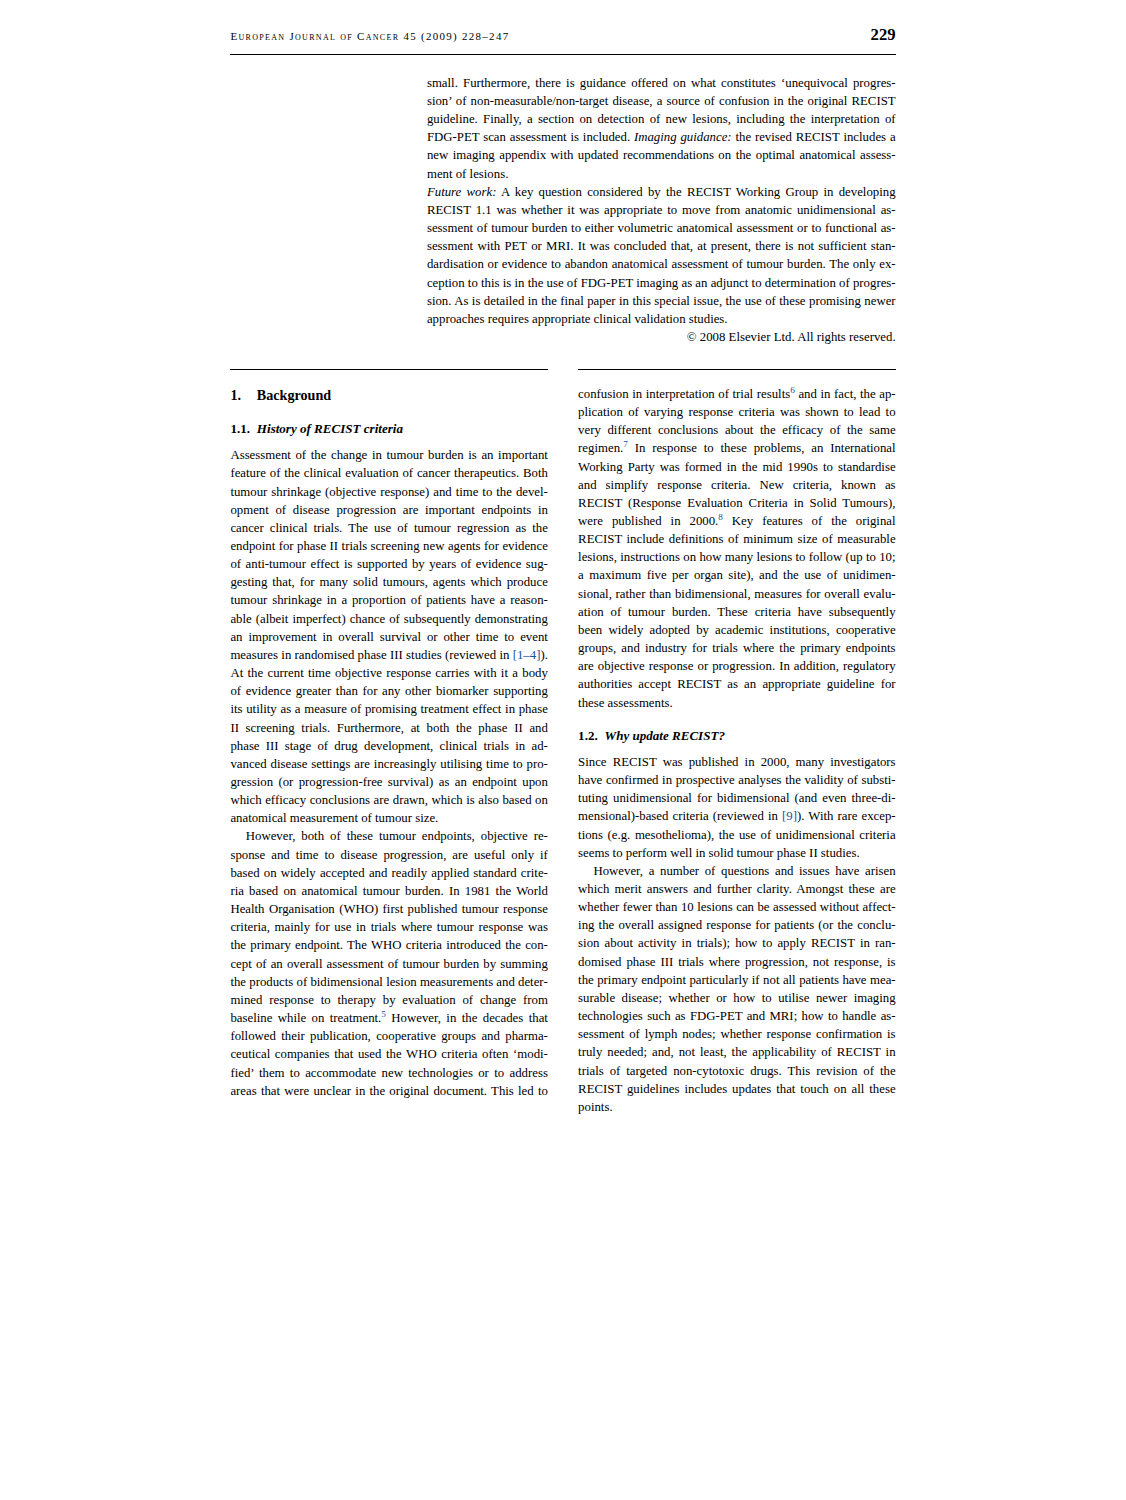European Journal of Cancer 45 (2009) 228–247 229
small. Furthermore, there is guidance offered on what constitutes ‘unequivocal progression’ of non-measurable/non-target disease, a source of confusion in the original RECIST guideline. Finally, a section on detection of new lesions, including the interpretation of FDG-PET scan assessment is included. Imaging guidance: the revised RECIST includes a new imaging appendix with updated recommendations on the optimal anatomical assessment of lesions.
Future work: A key question considered by the RECIST Working Group in developing RECIST 1.1 was whether it was appropriate to move from anatomic unidimensional assessment of tumour burden to either volumetric anatomical assessment or to functional assessment with PET or MRI. It was concluded that, at present, there is not sufficient standardisation or evidence to abandon anatomical assessment of tumour burden. The only exception to this is in the use of FDG-PET imaging as an adjunct to determination of progression. As is detailed in the final paper in this special issue, the use of these promising newer approaches requires appropriate clinical validation studies.
© 2008 Elsevier Ltd. All rights reserved.
1. Background
1.1. History of RECIST criteria
Assessment of the change in tumour burden is an important feature of the clinical evaluation of cancer therapeutics. Both tumour shrinkage (objective response) and time to the development of disease progression are important endpoints in cancer clinical trials. The use of tumour regression as the endpoint for phase II trials screening new agents for evidence of anti-tumour effect is supported by years of evidence suggesting that, for many solid tumours, agents which produce tumour shrinkage in a proportion of patients have a reasonable (albeit imperfect) chance of subsequently demonstrating an improvement in overall survival or other time to event measures in randomised phase III studies (reviewed in [1–4]). At the current time objective response carries with it a body of evidence greater than for any other biomarker supporting its utility as a measure of promising treatment effect in phase II screening trials. Furthermore, at both the phase II and phase III stage of drug development, clinical trials in advanced disease settings are increasingly utilising time to progression (or progression-free survival) as an endpoint upon which efficacy conclusions are drawn, which is also based on anatomical measurement of tumour size.
However, both of these tumour endpoints, objective response and time to disease progression, are useful only if based on widely accepted and readily applied standard criteria based on anatomical tumour burden. In 1981 the World Health Organisation (WHO) first published tumour response criteria, mainly for use in trials where tumour response was the primary endpoint. The WHO criteria introduced the concept of an overall assessment of tumour burden by summing the products of bidimensional lesion measurements and determined response to therapy by evaluation of change from baseline while on treatment.5 However, in the decades that followed their publication, cooperative groups and pharmaceutical companies that used the WHO criteria often ‘modified’ them to accommodate new technologies or to address areas that were unclear in the original document. This led to confusion in interpretation of trial results6 and in fact, the application of varying response criteria was shown to lead to very different conclusions about the efficacy of the same regimen.7 In response to these problems, an International Working Party was formed in the mid 1990s to standardise and simplify response criteria. New criteria, known as RECIST (Response Evaluation Criteria in Solid Tumours), were published in 2000.8 Key features of the original RECIST include definitions of minimum size of measurable lesions, instructions on how many lesions to follow (up to 10; a maximum five per organ site), and the use of unidimensional, rather than bidimensional, measures for overall evaluation of tumour burden. These criteria have subsequently been widely adopted by academic institutions, cooperative groups, and industry for trials where the primary endpoints are objective response or progression. In addition, regulatory authorities accept RECIST as an appropriate guideline for these assessments.
1.2. Why update RECIST?
Since RECIST was published in 2000, many investigators have confirmed in prospective analyses the validity of substituting unidimensional for bidimensional (and even three-dimensional)-based criteria (reviewed in [9]). With rare exceptions (e.g. mesothelioma), the use of unidimensional criteria seems to perform well in solid tumour phase II studies.
However, a number of questions and issues have arisen which merit answers and further clarity. Amongst these are whether fewer than 10 lesions can be assessed without affecting the overall assigned response for patients (or the conclusion about activity in trials); how to apply RECIST in randomised phase III trials where progression, not response, is the primary endpoint particularly if not all patients have measurable disease; whether or how to utilise newer imaging technologies such as FDG-PET and MRI; how to handle assessment of lymph nodes; whether response confirmation is truly needed; and, not least, the applicability of RECIST in trials of targeted non-cytotoxic drugs. This revision of the RECIST guidelines includes updates that touch on all these points.